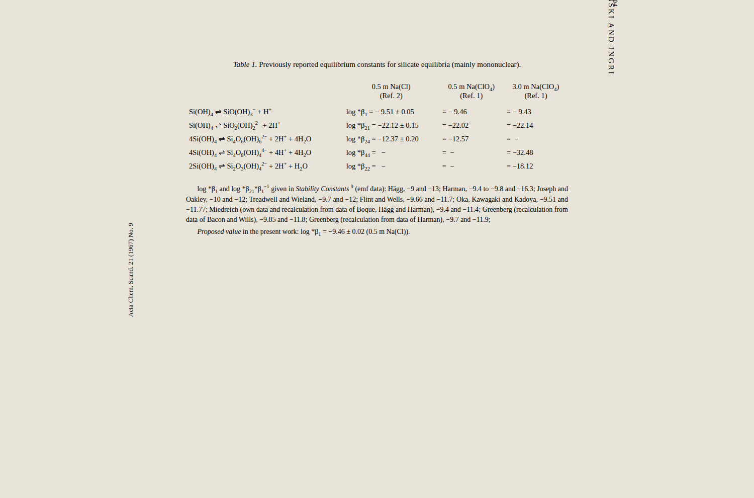2504
BILINSKI AND INGRI
Acta Chem. Scand. 21 (1967) No. 9
Table 1. Previously reported equilibrium constants for silicate equilibria (mainly mononuclear).
| | 0.5 m Na(Cl) (Ref. 2) | 0.5 m Na(ClO 4 ) (Ref. 1) | 3.0 m Na(ClO 4 ) (Ref. 1) |
| --- | --- | --- | --- |
| Si(OH) 4 ⇌ SiO(OH) 3 − + H + | log *β 1 = − 9.51 ± 0.05 | = − 9.46 | = − 9.43 |
| Si(OH) 4 ⇌ SiO 2 (OH) 2 2− + 2H + | log *β 21 = −22.12 ± 0.15 | = −22.02 | = −22.14 |
| 4Si(OH) 4 ⇌ Si 4 O 6 (OH) 6 2− + 2H + + 4H 2 O | log *β 24 = −12.37 ± 0.20 | = −12.57 | = − |
| 4Si(OH) 4 ⇌ Si 4 O 8 (OH) 4 4− + 4H + + 4H 2 O | log *β 44 = − | = − | = −32.48 |
| 2Si(OH) 4 ⇌ Si 2 O 3 (OH) 4 2− + 2H + + H 2 O | log *β 22 = − | = − | = −18.12 |
log *β1 and log *β21*β1−1 given in Stability Constants 9 (emf data): Hägg, −9 and −13; Harman, −9.4 to −9.8 and −16.3; Joseph and Oakley, −10 and −12; Treadwell and Wieland, −9.7 and −12; Flint and Wells, −9.66 and −11.7; Oka, Kawagaki and Kadoya, −9.51 and −11.77; Miedreich (own data and recalculation from data of Boque, Hägg and Harman), −9.4 and −11.4; Greenberg (recalculation from data of Bacon and Wills), −9.85 and −11.8; Greenberg (recalculation from data of Harman), −9.7 and −11.9;
Proposed value in the present work: log *β1 = −9.46 ± 0.02 (0.5 m Na(Cl)).